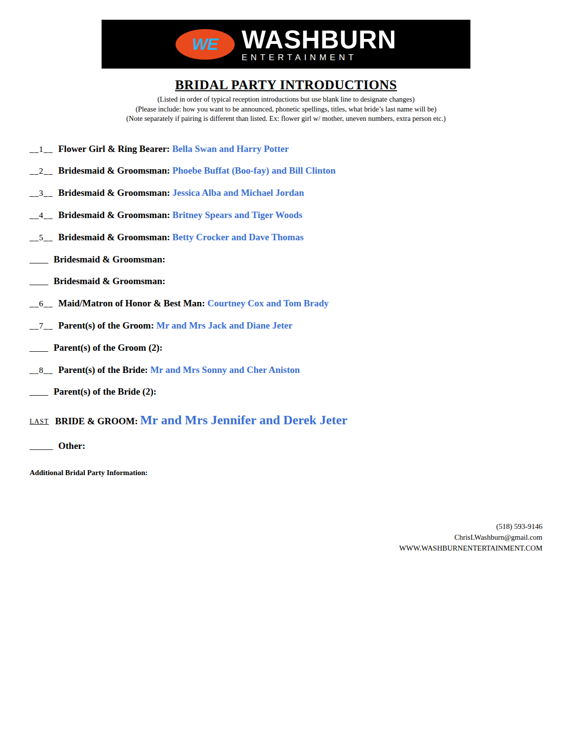WE
WASHBURN ENTERTAINMENT
BRIDAL PARTY INTRODUCTIONS
(Listed in order of typical reception introductions but use blank line to designate changes)
(Please include: how you want to be announced, phonetic spellings, titles, what bride’s last name will be)
(Note separately if pairing is different than listed. Ex: flower girl w/ mother, uneven numbers, extra person etc.)
__1__ Flower Girl & Ring Bearer: Bella Swan and Harry Potter
__2__ Bridesmaid & Groomsman: Phoebe Buffat (Boo-fay) and Bill Clinton
__3__ Bridesmaid & Groomsman: Jessica Alba and Michael Jordan
__4__ Bridesmaid & Groomsman: Britney Spears and Tiger Woods
__5__ Bridesmaid & Groomsman: Betty Crocker and Dave Thomas
____ Bridesmaid & Groomsman:
____ Bridesmaid & Groomsman:
__6__ Maid/Matron of Honor & Best Man: Courtney Cox and Tom Brady
__7__ Parent(s) of the Groom: Mr and Mrs Jack and Diane Jeter
____ Parent(s) of the Groom (2):
__8__ Parent(s) of the Bride: Mr and Mrs Sonny and Cher Aniston
____ Parent(s) of the Bride (2):
LAST BRIDE & GROOM: Mr and Mrs Jennifer and Derek Jeter
_____ Other:
Additional Bridal Party Information:
(518) 593-9146
ChrisLWashburn@gmail.com
www.washburnentertainment.com